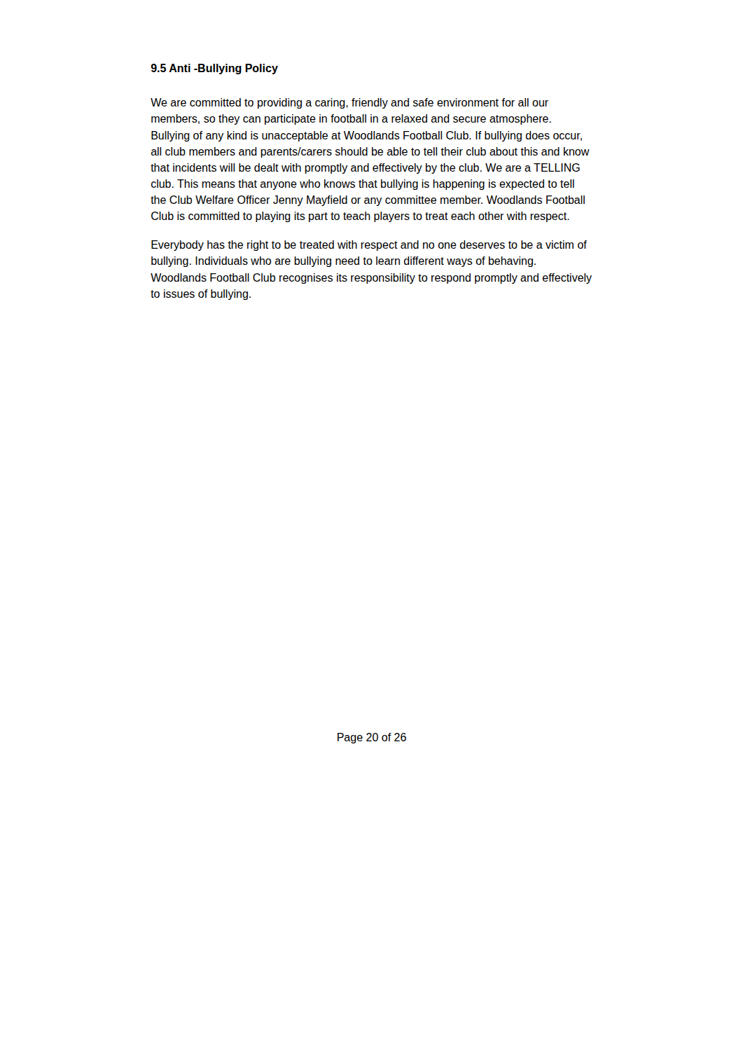9.5 Anti -Bullying Policy
We are committed to providing a caring, friendly and safe environment for all our members, so they can participate in football in a relaxed and secure atmosphere. Bullying of any kind is unacceptable at Woodlands Football Club. If bullying does occur, all club members and parents/carers should be able to tell their club about this and know that incidents will be dealt with promptly and effectively by the club. We are a TELLING club. This means that anyone who knows that bullying is happening is expected to tell the Club Welfare Officer Jenny Mayfield or any committee member. Woodlands Football Club is committed to playing its part to teach players to treat each other with respect.
Everybody has the right to be treated with respect and no one deserves to be a victim of bullying. Individuals who are bullying need to learn different ways of behaving. Woodlands Football Club recognises its responsibility to respond promptly and effectively to issues of bullying.
Page 20 of 26